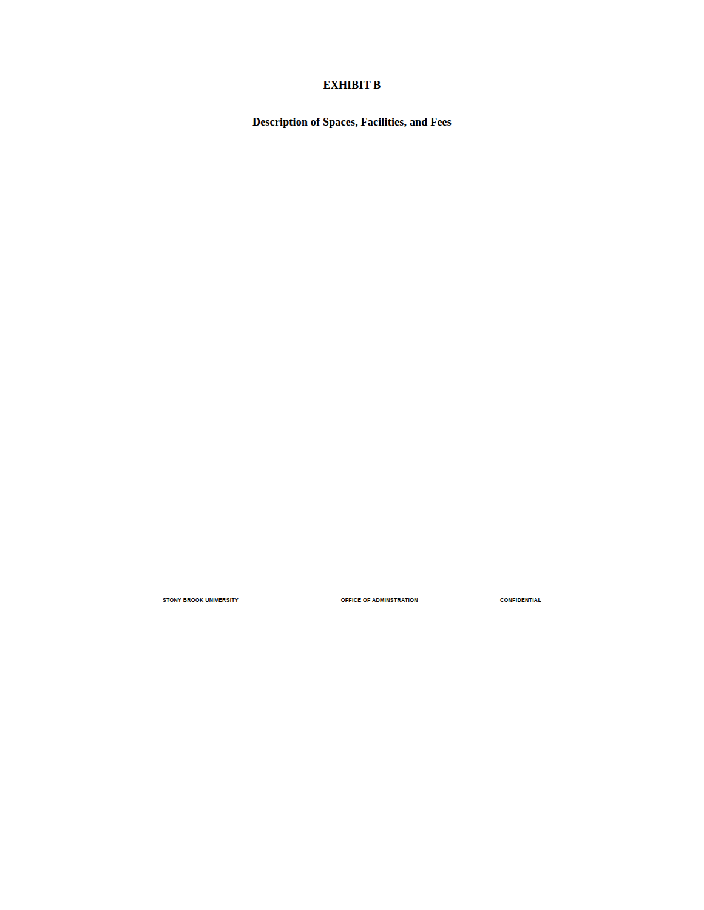EXHIBIT B
Description of Spaces, Facilities, and Fees
STONY BROOK UNIVERSITY
OFFICE OF ADMINSTRATION
CONFIDENTIAL